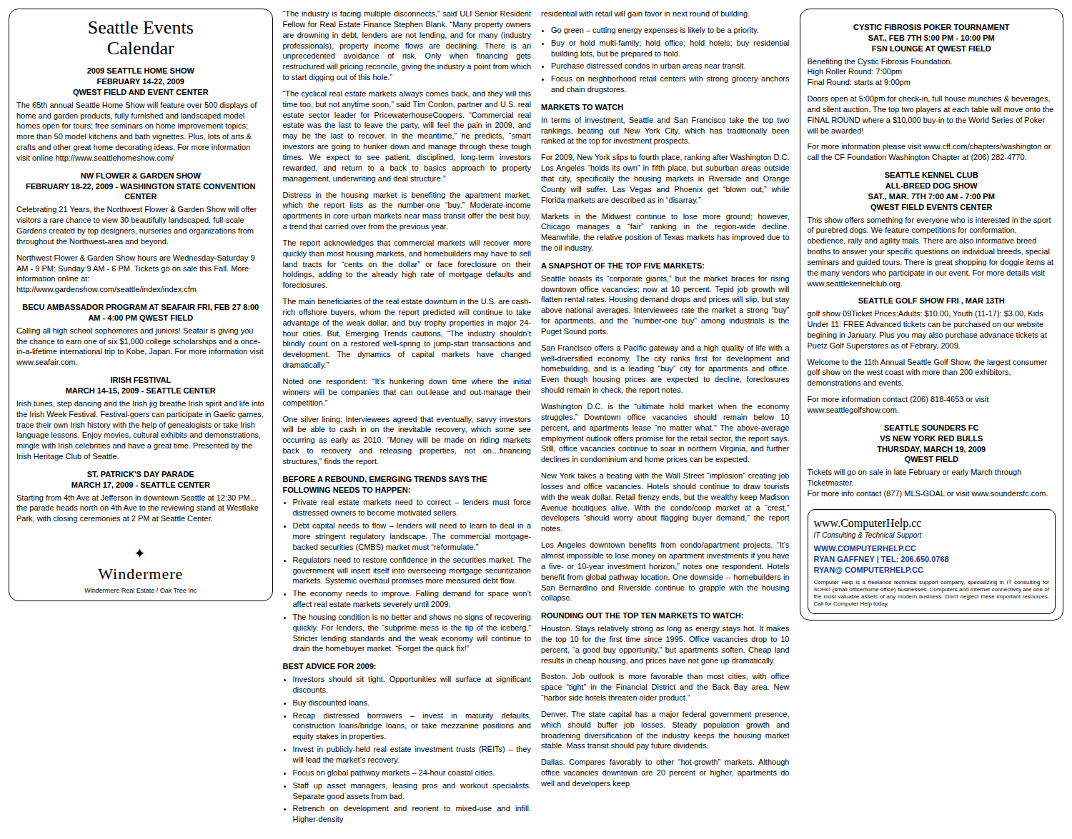Seattle Events Calendar
2009 Seattle Home Show
February 14-22, 2009
Qwest Field and Event Center
The 65th annual Seattle Home Show will feature over 500 displays of home and garden products, fully furnished and landscaped model homes open for tours; free seminars on home improvement topics; more than 50 model kitchens and bath vignettes. Plus, lots of arts & crafts and other great home decorating ideas. For more information visit online http://www.seattlehomeshow.com/
NW Flower & Garden Show
February 18-22, 2009 - Washington State Convention Center
Celebrating 21 Years, the Northwest Flower & Garden Show will offer visitors a rare chance to view 30 beautifully landscaped, full-scale Gardens created by top designers, nurseries and organizations from throughout the Northwest-area and beyond.
Northwest Flower & Garden Show hours are Wednesday-Saturday 9 AM - 9 PM; Sunday 9 AM - 6 PM. Tickets go on sale this Fall. More information online at: http://www.gardenshow.com/seattle/index/index.cfm
BECU Ambassador Program at Seafair Fri, Feb 27 8:00 AM - 4:00 PM Qwest Field
Calling all high school sophomores and juniors! Seafair is giving you the chance to earn one of six $1,000 college scholarships and a once-in-a-lifetime international trip to Kobe, Japan. For more information visit www.seafair.com.
Irish Festival
March 14-15, 2009 - Seattle Center
Irish tunes, step dancing and the Irish jig breathe Irish spirit and life into the Irish Week Festival. Festival-goers can participate in Gaelic games, trace their own Irish history with the help of genealogists or take Irish language lessons. Enjoy movies, cultural exhibits and demonstrations, mingle with Irish celebrities and have a great time. Presented by the Irish Heritage Club of Seattle.
St. Patrick's Day Parade
March 17, 2009 - Seattle Center
Starting from 4th Ave at Jefferson in downtown Seattle at 12:30 PM... the parade heads north on 4th Ave to the reviewing stand at Westlake Park, with closing ceremonies at 2 PM at Seattle Center.
✦
Windermere
Windermere Real Estate / Oak Tree Inc
“The industry is facing multiple disconnects,” said ULI Senior Resident Fellow for Real Estate Finance Stephen Blank. “Many property owners are drowning in debt, lenders are not lending, and for many (industry professionals), property income flows are declining. There is an unprecedented avoidance of risk. Only when financing gets restructured will pricing reconcile, giving the industry a point from which to start digging out of this hole.”
“The cyclical real estate markets always comes back, and they will this time too, but not anytime soon,” said Tim Conlon, partner and U.S. real estate sector leader for PricewaterhouseCoopers. “Commercial real estate was the last to leave the party, will feel the pain in 2009, and may be the last to recover. In the meantime,” he predicts, “smart investors are going to hunker down and manage through these tough times. We expect to see patient, disciplined, long-term investors rewarded, and return to a back to basics approach to property management, underwriting and deal structure.”
Distress in the housing market is benefiting the apartment market, which the report lists as the number-one “buy.” Moderate-income apartments in core urban markets near mass transit offer the best buy, a trend that carried over from the previous year.
The report acknowledges that commercial markets will recover more quickly than most housing markets, and homebuilders may have to sell land tracts for “cents on the dollar” or face foreclosure on their holdings, adding to the already high rate of mortgage defaults and foreclosures.
The main beneficiaries of the real estate downturn in the U.S. are cash-rich offshore buyers, whom the report predicted will continue to take advantage of the weak dollar, and buy trophy properties in major 24-hour cities. But, Emerging Trends cautions, “The industry shouldn’t blindly count on a restored well-spring to jump-start transactions and development. The dynamics of capital markets have changed dramatically.”
Noted one respondent: “It’s hunkering down time where the initial winners will be companies that can out-lease and out-manage their competition.”
One silver lining: Interviewees agreed that eventually, savvy investors will be able to cash in on the inevitable recovery, which some see occurring as early as 2010. “Money will be made on riding markets back to recovery and releasing properties, not on…financing structures,” finds the report.
BEFORE A REBOUND, EMERGING TRENDS SAYS THE FOLLOWING NEEDS TO HAPPEN:
Private real estate markets need to correct – lenders must force distressed owners to become motivated sellers.
Debt capital needs to flow – lenders will need to learn to deal in a more stringent regulatory landscape. The commercial mortgage-backed securities (CMBS) market must “reformulate.”
Regulators need to restore confidence in the securities market. The government will insert itself into overseeing mortgage securitization markets. Systemic overhaul promises more measured debt flow.
The economy needs to improve. Falling demand for space won’t affect real estate markets severely until 2009.
The housing condition is no better and shows no signs of recovering quickly. For lenders, the “subprime mess is the tip of the iceberg.” Stricter lending standards and the weak economy will continue to drain the homebuyer market. “Forget the quick fix!”
BEST ADVICE FOR 2009:
Investors should sit tight. Opportunities will surface at significant discounts.
Buy discounted loans.
Recap distressed borrowers – invest in maturity defaults, construction loans/bridge loans, or take mezzanine positions and equity stakes in properties.
Invest in publicly-held real estate investment trusts (REITs) – they will lead the market’s recovery.
Focus on global pathway markets – 24-hour coastal cities.
Staff up asset managers, leasing pros and workout specialists. Separate good assets from bad.
Retrench on development and reorient to mixed-use and infill. Higher-density
residential with retail will gain favor in next round of building.
Go green – cutting energy expenses is likely to be a priority.
Buy or hold multi-family; hold office; hold hotels; buy residential building lots, but be prepared to hold.
Purchase distressed condos in urban areas near transit.
Focus on neighborhood retail centers with strong grocery anchors and chain drugstores.
MARKETS TO WATCH
In terms of investment, Seattle and San Francisco take the top two rankings, beating out New York City, which has traditionally been ranked at the top for investment prospects.
For 2009, New York slips to fourth place, ranking after Washington D.C. Los Angeles “holds its own” in fifth place, but suburban areas outside that city, specifically the housing markets in Riverside and Orange County will suffer. Las Vegas and Phoenix get “blown out,” while Florida markets are described as in “disarray.”
Markets in the Midwest continue to lose more ground; however, Chicago manages a “fair” ranking in the region-wide decline. Meanwhile, the relative position of Texas markets has improved due to the oil industry.
A SNAPSHOT OF THE TOP FIVE MARKETS:
Seattle boasts its “corporate giants,” but the market braces for rising downtown office vacancies; now at 10 percent. Tepid job growth will flatten rental rates. Housing demand drops and prices will slip, but stay above national averages. Interviewees rate the market a strong “buy” for apartments, and the “number-one buy” among industrials is the Puget Sound ports.
San Francisco offers a Pacific gateway and a high quality of life with a well-diversified economy. The city ranks first for development and homebuilding, and is a leading “buy” city for apartments and office. Even though housing prices are expected to decline, foreclosures should remain in check, the report notes.
Washington D.C. is the “ultimate hold market when the economy struggles.” Downtown office vacancies should remain below 10 percent, and apartments lease “no matter what.” The above-average employment outlook offers promise for the retail sector, the report says. Still, office vacancies continue to soar in northern Virginia, and further declines in condominium and home prices can be expected.
New York takes a beating with the Wall Street “implosion” creating job losses and office vacancies. Hotels should continue to draw tourists with the weak dollar. Retail frenzy ends, but the wealthy keep Madison Avenue boutiques alive. With the condo/coop market at a “crest,” developers “should worry about flagging buyer demand,” the report notes.
Los Angeles downtown benefits from condo/apartment projects. “It’s almost impossible to lose money on apartment investments if you have a five- or 10-year investment horizon,” notes one respondent. Hotels benefit from global pathway location. One downside -- homebuilders in San Bernardino and Riverside continue to grapple with the housing collapse.
ROUNDING OUT THE TOP TEN MARKETS TO WATCH:
Houston. Stays relatively strong as long as energy stays hot. It makes the top 10 for the first time since 1995. Office vacancies drop to 10 percent, “a good buy opportunity,” but apartments soften. Cheap land results in cheap housing, and prices have not gone up dramatically.
Boston. Job outlook is more favorable than most cities, with office space “tight” in the Financial District and the Back Bay area. New “harbor side hotels threaten older product.”
Denver. The state capital has a major federal government presence, which should buffer job losses. Steady population growth and broadening diversification of the industry keeps the housing market stable. Mass transit should pay future dividends.
Dallas. Compares favorably to other “hot-growth” markets. Although office vacancies downtown are 20 percent or higher, apartments do well and developers keep
Cystic Fibrosis Poker Tournament
Sat., Feb 7th 5:00 PM - 10:00 PM
FSN Lounge at Qwest Field
Benefiting the Cystic Fibrosis Foundation.
High Roller Round: 7:00pm
Final Round: starts at 9:00pm
Doors open at 5:00pm for check-in, full house munchies & beverages, and silent auction. The top two players at each table will move onto the FINAL ROUND where a $10,000 buy-in to the World Series of Poker will be awarded!
For more information please visit www.cff.com/chapters/washington or call the CF Foundation Washington Chapter at (206) 282-4770.
Seattle Kennel Club
All-Breed Dog Show
Sat., Mar. 7th 7:00 AM - 7:00 PM
Qwest Field Events Center
This show offers something for everyone who is interested in the sport of purebred dogs. We feature competitions for conformation, obedience, rally and agility trials. There are also informative breed booths to answer your specific questions on individual breeds, special seminars and guided tours. There is great shopping for doggie items at the many vendors who participate in our event. For more details visit www.seattlekennelclub.org.
Seattle Golf Show Fri , Mar 13th
golf show 09Ticket Prices:Adults: $10.00, Youth (11-17): $3.00, Kids Under 11: FREE Advanced tickets can be purchased on our website begining in January. Plus you may also purchase advanace tickets at Puetz Golf Superstores as of Febrary, 2009.
Welcome to the 11th Annual Seattle Golf Show, the largest consumer golf show on the west coast with more than 200 exhibitors, demonstrations and events.
For more information contact (206) 818-4653 or visit www.seattlegolfshow.com.
Seattle Sounders FC
vs New York Red Bulls
Thursday, March 19, 2009
Qwest Field
Tickets will go on sale in late February or early March through Ticketmaster.
For more info contact (877) MLS-GOAL or visit www.soundersfc.com.
www.ComputerHelp.cc
IT Consulting & Technical Support
WWW.COMPUTERHELP.CC
RYAN GAFFNEY | TEL: 206.650.0768
RYAN@ COMPUTERHELP.CC
Computer Help is a freelance technical support company, specializing in IT consulting for SOHO (small office/home office) businesses. Computers and Internet connectivity are one of the most valuable assets of any modern business. Don't neglect these important resources. Call for Computer Help today.